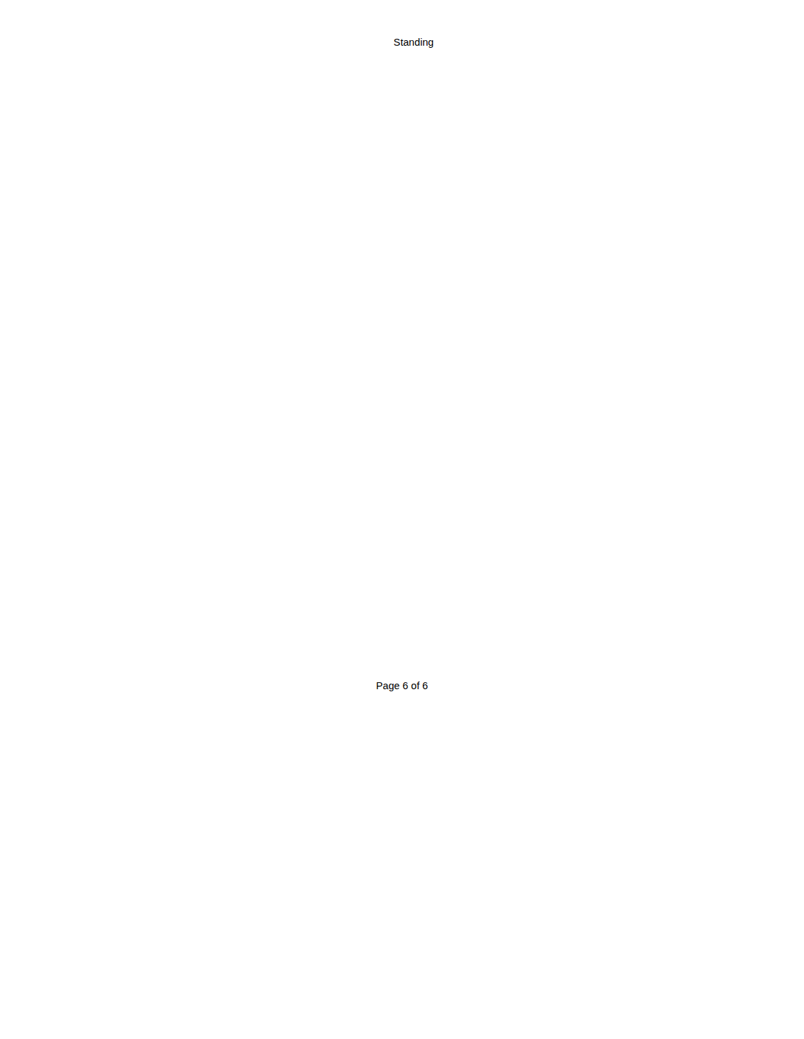Standing
Page 6 of 6